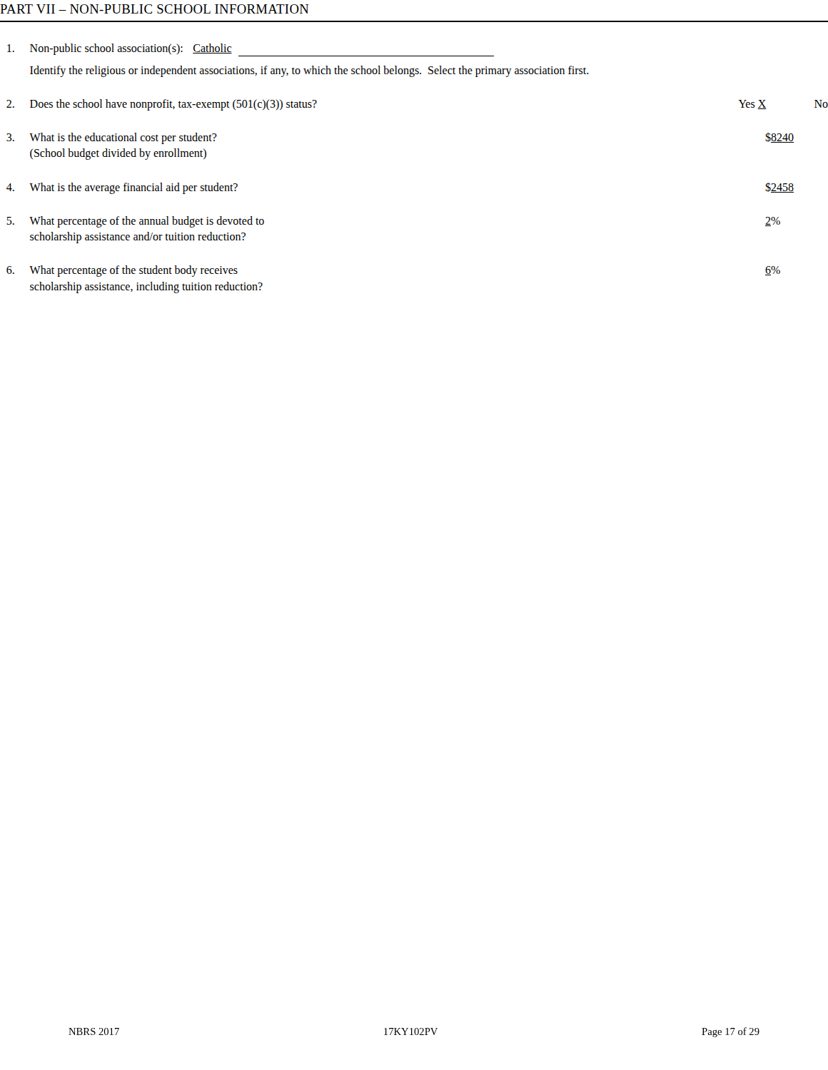PART VII – NON-PUBLIC SCHOOL INFORMATION
Non-public school association(s): Catholic
Identify the religious or independent associations, if any, to which the school belongs. Select the primary association first.
Does the school have nonprofit, tax-exempt (501(c)(3)) status?
Yes X No
What is the educational cost per student?
(School budget divided by enrollment)
$8240
What is the average financial aid per student?
$2458
What percentage of the annual budget is devoted to
scholarship assistance and/or tuition reduction?
2%
What percentage of the student body receives
scholarship assistance, including tuition reduction?
6%
NBRS 2017 17KY102PV Page 17 of 29